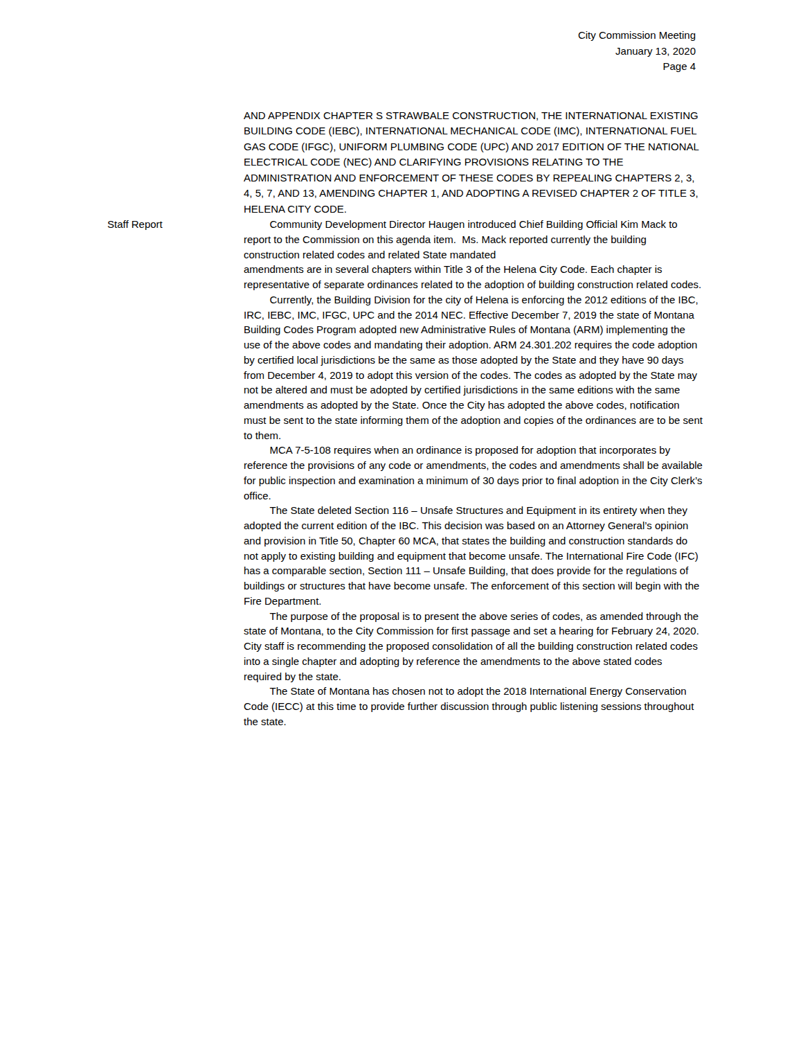City Commission Meeting
January 13, 2020
Page 4
AND APPENDIX CHAPTER S STRAWBALE CONSTRUCTION, THE INTERNATIONAL EXISTING BUILDING CODE (IEBC), INTERNATIONAL MECHANICAL CODE (IMC), INTERNATIONAL FUEL GAS CODE (IFGC), UNIFORM PLUMBING CODE (UPC) AND 2017 EDITION OF THE NATIONAL ELECTRICAL CODE (NEC) AND CLARIFYING PROVISIONS RELATING TO THE ADMINISTRATION AND ENFORCEMENT OF THESE CODES BY REPEALING CHAPTERS 2, 3, 4, 5, 7, AND 13, AMENDING CHAPTER 1, AND ADOPTING A REVISED CHAPTER 2 OF TITLE 3, HELENA CITY CODE.
Staff Report
Community Development Director Haugen introduced Chief Building Official Kim Mack to report to the Commission on this agenda item. Ms. Mack reported currently the building construction related codes and related State mandated
amendments are in several chapters within Title 3 of the Helena City Code. Each chapter is representative of separate ordinances related to the adoption of building construction related codes.
Currently, the Building Division for the city of Helena is enforcing the 2012 editions of the IBC, IRC, IEBC, IMC, IFGC, UPC and the 2014 NEC. Effective December 7, 2019 the state of Montana Building Codes Program adopted new Administrative Rules of Montana (ARM) implementing the use of the above codes and mandating their adoption. ARM 24.301.202 requires the code adoption by certified local jurisdictions be the same as those adopted by the State and they have 90 days from December 4, 2019 to adopt this version of the codes. The codes as adopted by the State may not be altered and must be adopted by certified jurisdictions in the same editions with the same amendments as adopted by the State. Once the City has adopted the above codes, notification must be sent to the state informing them of the adoption and copies of the ordinances are to be sent to them.
MCA 7-5-108 requires when an ordinance is proposed for adoption that incorporates by reference the provisions of any code or amendments, the codes and amendments shall be available for public inspection and examination a minimum of 30 days prior to final adoption in the City Clerk’s office.
The State deleted Section 116 – Unsafe Structures and Equipment in its entirety when they adopted the current edition of the IBC. This decision was based on an Attorney General’s opinion and provision in Title 50, Chapter 60 MCA, that states the building and construction standards do not apply to existing building and equipment that become unsafe. The International Fire Code (IFC) has a comparable section, Section 111 – Unsafe Building, that does provide for the regulations of buildings or structures that have become unsafe. The enforcement of this section will begin with the Fire Department.
The purpose of the proposal is to present the above series of codes, as amended through the state of Montana, to the City Commission for first passage and set a hearing for February 24, 2020. City staff is recommending the proposed consolidation of all the building construction related codes into a single chapter and adopting by reference the amendments to the above stated codes required by the state.
The State of Montana has chosen not to adopt the 2018 International Energy Conservation Code (IECC) at this time to provide further discussion through public listening sessions throughout the state.